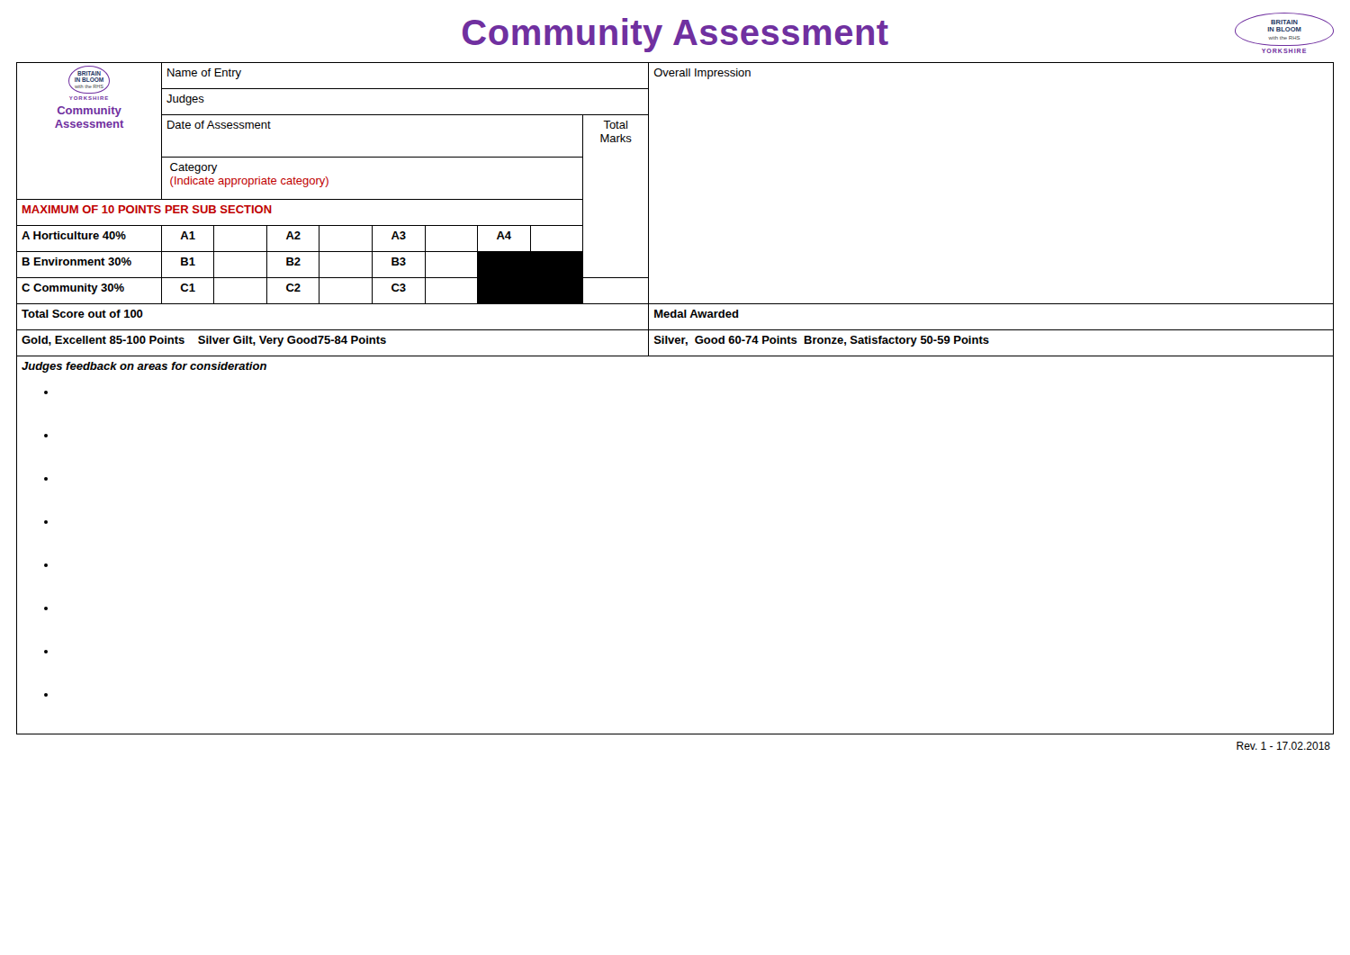Community Assessment
BRITAIN
IN BLOOM
with the RHS
YORKSHIRE
| BRITAIN IN BLOOM with the RHS YORKSHIRE Community Assessment | Name of Entry | Overall Impression |
| Judges |
| Date of Assessment | Total Marks |
| Category (Indicate appropriate category) |
| MAXIMUM OF 10 POINTS PER SUB SECTION |
| A Horticulture 40% | A1 | | A2 | | A3 | | A4 | | |
| B Environment 30% | B1 | | B2 | | B3 | | | |
| C Community 30% | C1 | | C2 | | C3 | | | |
| Total Score out of 100 | Medal Awarded |
| Gold, Excellent 85-100 Points Silver Gilt, Very Good75-84 Points | Silver, Good 60-74 Points Bronze, Satisfactory 50-59 Points |
| Judges feedback on areas for consideration |
Rev. 1 - 17.02.2018